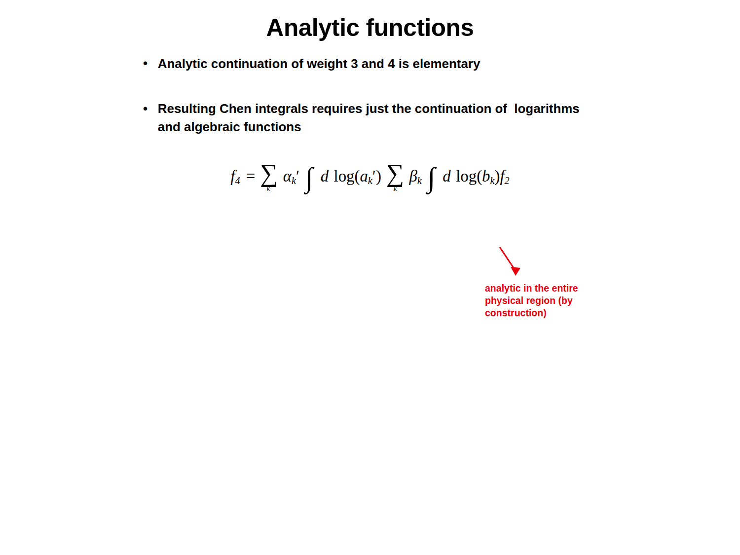Analytic functions
Analytic continuation of weight 3 and 4 is elementary
Resulting Chen integrals requires just the continuation of logarithms and algebraic functions
f 4 = ∑k′ αk′ ∫ d log(ak′) ∑k βk ∫ d log(bk)f 2
analytic in the entire physical region (by construction)